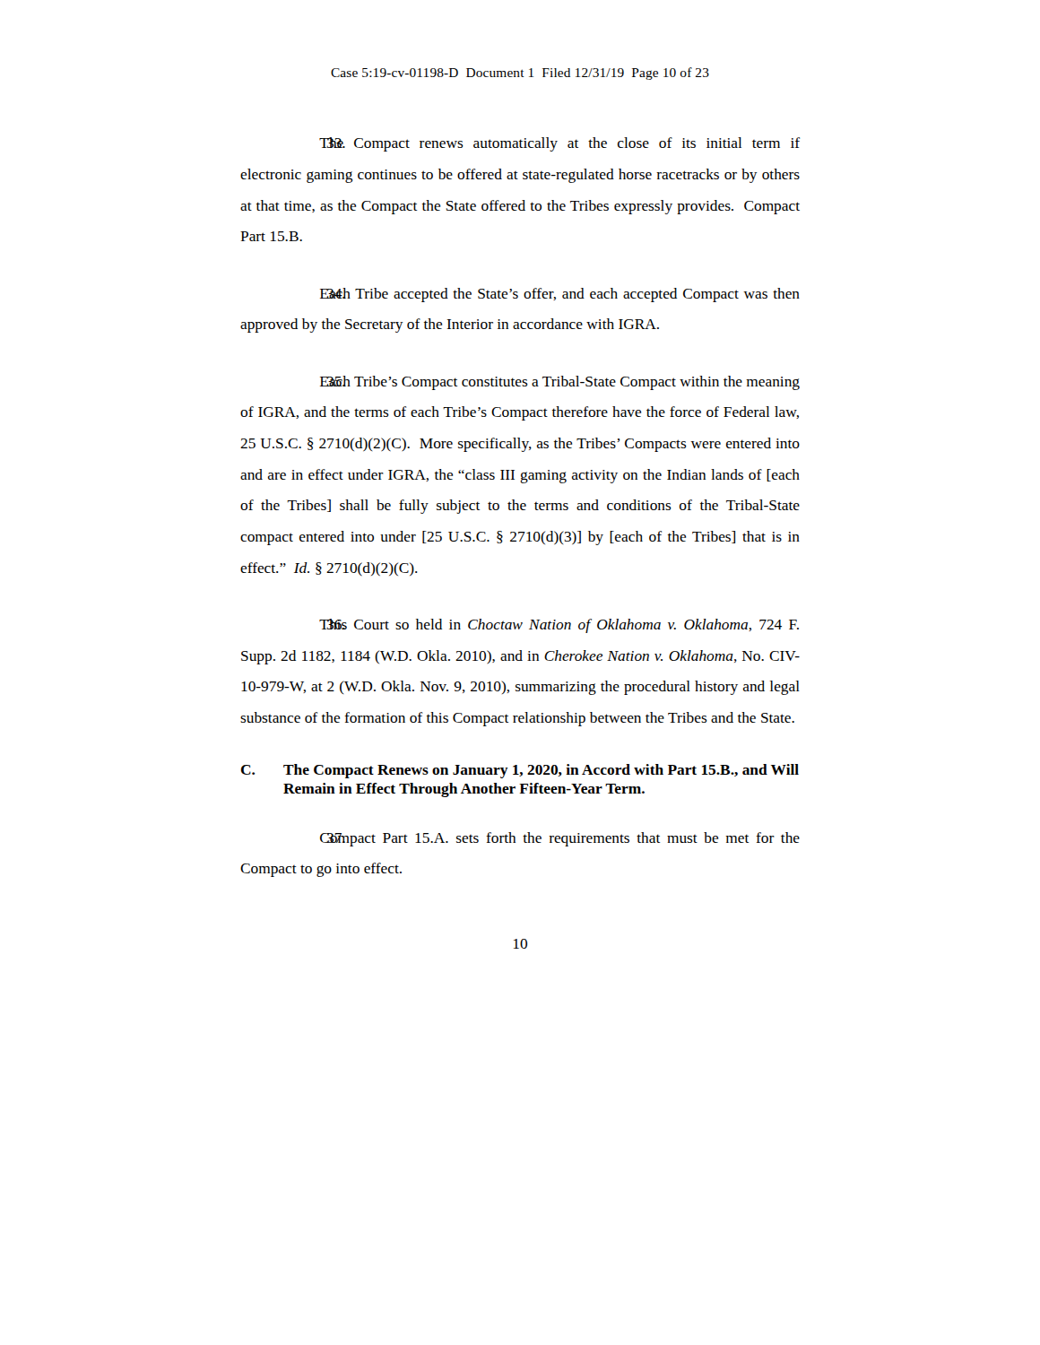Case 5:19-cv-01198-D Document 1 Filed 12/31/19 Page 10 of 23
33. The Compact renews automatically at the close of its initial term if electronic gaming continues to be offered at state-regulated horse racetracks or by others at that time, as the Compact the State offered to the Tribes expressly provides. Compact Part 15.B.
34. Each Tribe accepted the State’s offer, and each accepted Compact was then approved by the Secretary of the Interior in accordance with IGRA.
35. Each Tribe’s Compact constitutes a Tribal-State Compact within the meaning of IGRA, and the terms of each Tribe’s Compact therefore have the force of Federal law, 25 U.S.C. § 2710(d)(2)(C). More specifically, as the Tribes’ Compacts were entered into and are in effect under IGRA, the “class III gaming activity on the Indian lands of [each of the Tribes] shall be fully subject to the terms and conditions of the Tribal-State compact entered into under [25 U.S.C. § 2710(d)(3)] by [each of the Tribes] that is in effect.” Id. § 2710(d)(2)(C).
36. This Court so held in Choctaw Nation of Oklahoma v. Oklahoma, 724 F. Supp. 2d 1182, 1184 (W.D. Okla. 2010), and in Cherokee Nation v. Oklahoma, No. CIV-10-979-W, at 2 (W.D. Okla. Nov. 9, 2010), summarizing the procedural history and legal substance of the formation of this Compact relationship between the Tribes and the State.
C. The Compact Renews on January 1, 2020, in Accord with Part 15.B., and Will Remain in Effect Through Another Fifteen-Year Term.
37. Compact Part 15.A. sets forth the requirements that must be met for the Compact to go into effect.
10